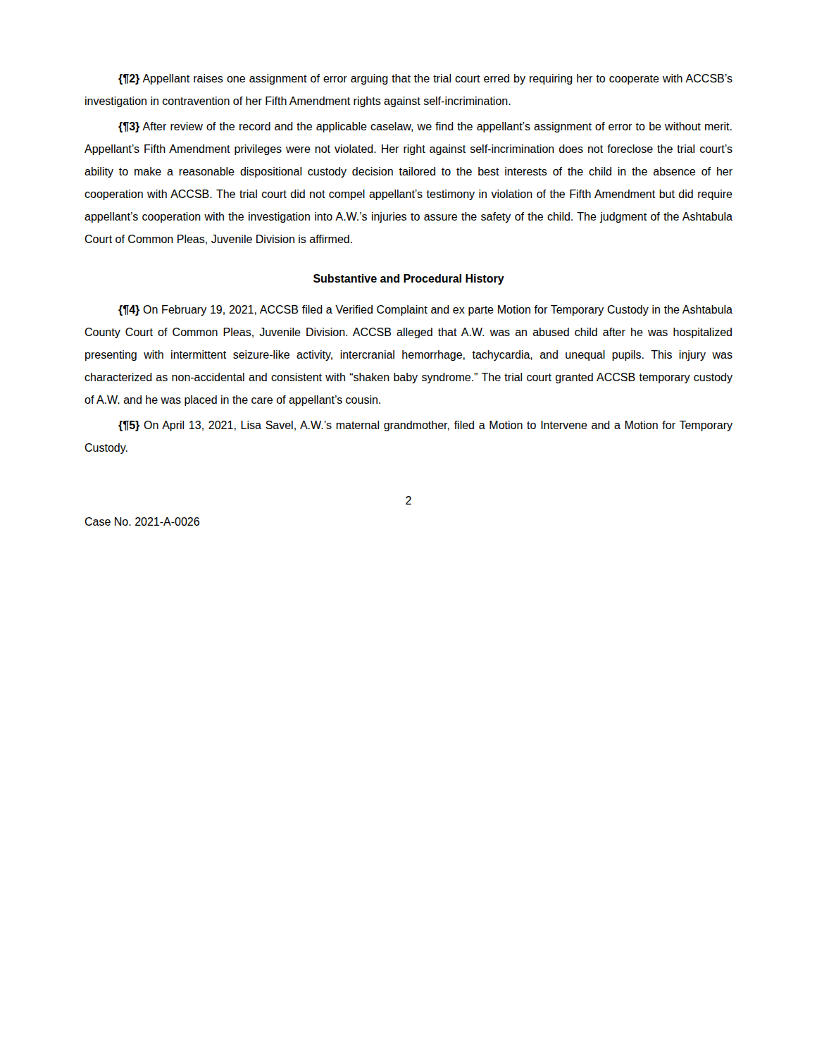{¶2} Appellant raises one assignment of error arguing that the trial court erred by requiring her to cooperate with ACCSB’s investigation in contravention of her Fifth Amendment rights against self-incrimination.
{¶3} After review of the record and the applicable caselaw, we find the appellant’s assignment of error to be without merit. Appellant’s Fifth Amendment privileges were not violated. Her right against self-incrimination does not foreclose the trial court’s ability to make a reasonable dispositional custody decision tailored to the best interests of the child in the absence of her cooperation with ACCSB. The trial court did not compel appellant’s testimony in violation of the Fifth Amendment but did require appellant’s cooperation with the investigation into A.W.’s injuries to assure the safety of the child. The judgment of the Ashtabula Court of Common Pleas, Juvenile Division is affirmed.
Substantive and Procedural History
{¶4} On February 19, 2021, ACCSB filed a Verified Complaint and ex parte Motion for Temporary Custody in the Ashtabula County Court of Common Pleas, Juvenile Division. ACCSB alleged that A.W. was an abused child after he was hospitalized presenting with intermittent seizure-like activity, intercranial hemorrhage, tachycardia, and unequal pupils. This injury was characterized as non-accidental and consistent with “shaken baby syndrome.” The trial court granted ACCSB temporary custody of A.W. and he was placed in the care of appellant’s cousin.
{¶5} On April 13, 2021, Lisa Savel, A.W.’s maternal grandmother, filed a Motion to Intervene and a Motion for Temporary Custody.
2
Case No. 2021-A-0026